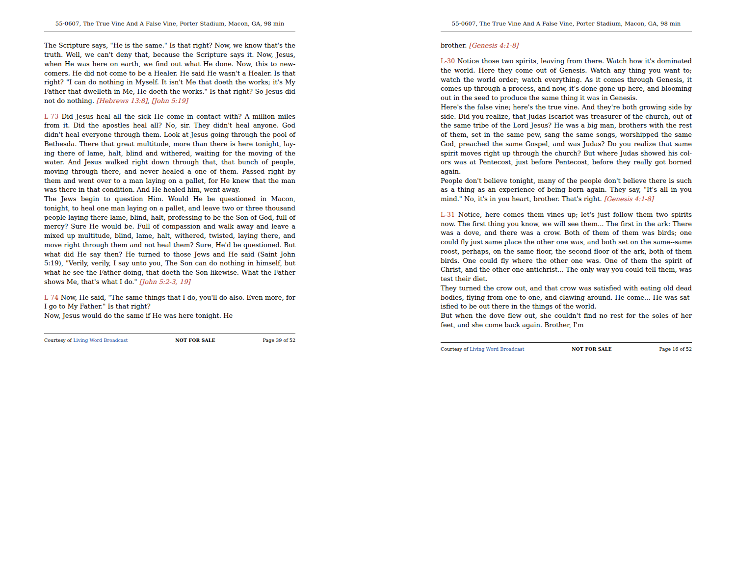55-0607, The True Vine And A False Vine, Porter Stadium, Macon, GA, 98 min
The Scripture says, "He is the same." Is that right? Now, we know that's the truth. Well, we can't deny that, because the Scripture says it. Now, Jesus, when He was here on earth, we find out what He done. Now, this to newcomers. He did not come to be a Healer. He said He wasn't a Healer. Is that right? "I can do nothing in Myself. It isn't Me that doeth the works; it's My Father that dwelleth in Me, He doeth the works." Is that right? So Jesus did not do nothing. [Hebrews 13:8], [John 5:19]
L-73 Did Jesus heal all the sick He come in contact with? A million miles from it. Did the apostles heal all? No, sir. They didn't heal anyone. God didn't heal everyone through them. Look at Jesus going through the pool of Bethesda. There that great multitude, more than there is here tonight, laying there of lame, halt, blind and withered, waiting for the moving of the water. And Jesus walked right down through that, that bunch of people, moving through there, and never healed a one of them. Passed right by them and went over to a man laying on a pallet, for He knew that the man was there in that condition. And He healed him, went away.
The Jews begin to question Him. Would He be questioned in Macon, tonight, to heal one man laying on a pallet, and leave two or three thousand people laying there lame, blind, halt, professing to be the Son of God, full of mercy? Sure He would be. Full of compassion and walk away and leave a mixed up multitude, blind, lame, halt, withered, twisted, laying there, and move right through them and not heal them? Sure, He'd be questioned. But what did He say then? He turned to those Jews and He said (Saint John 5:19), "Verily, verily, I say unto you, The Son can do nothing in himself, but what he see the Father doing, that doeth the Son likewise. What the Father shows Me, that's what I do." [John 5:2-3, 19]
L-74 Now, He said, "The same things that I do, you'll do also. Even more, for I go to My Father." Is that right?
Now, Jesus would do the same if He was here tonight. He
Courtesy of Living Word Broadcast NOT FOR SALE Page 39 of 52
55-0607, The True Vine And A False Vine, Porter Stadium, Macon, GA, 98 min
brother. [Genesis 4:1-8]
L-30 Notice those two spirits, leaving from there. Watch how it's dominated the world. Here they come out of Genesis. Watch any thing you want to; watch the world order; watch everything. As it comes through Genesis, it comes up through a process, and now, it's done gone up here, and blooming out in the seed to produce the same thing it was in Genesis.
Here's the false vine; here's the true vine. And they're both growing side by side. Did you realize, that Judas Iscariot was treasurer of the church, out of the same tribe of the Lord Jesus? He was a big man, brothers with the rest of them, set in the same pew, sang the same songs, worshipped the same God, preached the same Gospel, and was Judas? Do you realize that same spirit moves right up through the church? But where Judas showed his colors was at Pentecost, just before Pentecost, before they really got borned again.
People don't believe tonight, many of the people don't believe there is such as a thing as an experience of being born again. They say, "It's all in you mind." No, it's in you heart, brother. That's right. [Genesis 4:1-8]
L-31 Notice, here comes them vines up; let's just follow them two spirits now. The first thing you know, we will see them... The first in the ark: There was a dove, and there was a crow. Both of them of them was birds; one could fly just same place the other one was, and both set on the same--same roost, perhaps, on the same floor, the second floor of the ark, both of them birds. One could fly where the other one was. One of them the spirit of Christ, and the other one antichrist... The only way you could tell them, was test their diet.
They turned the crow out, and that crow was satisfied with eating old dead bodies, flying from one to one, and clawing around. He come... He was satisfied to be out there in the things of the world.
But when the dove flew out, she couldn't find no rest for the soles of her feet, and she come back again. Brother, I'm
Courtesy of Living Word Broadcast NOT FOR SALE Page 16 of 52